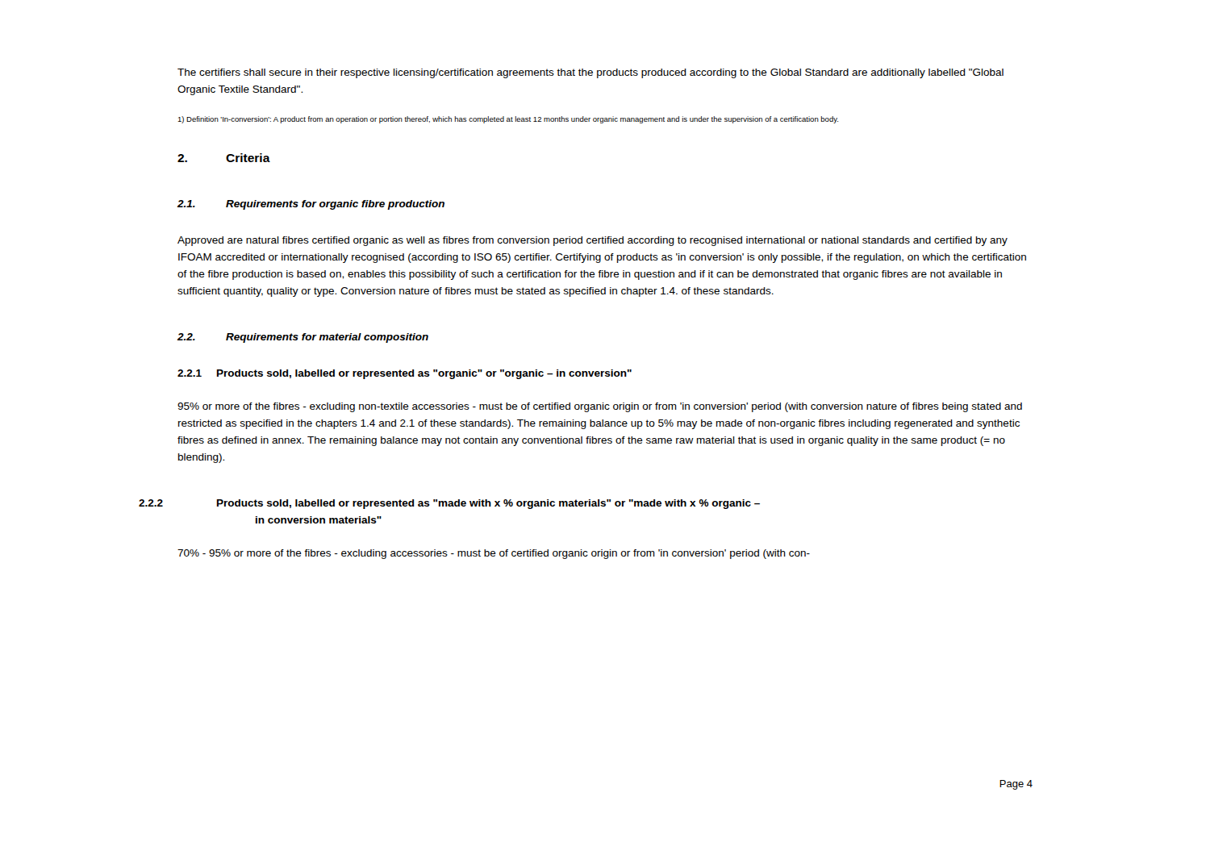The certifiers shall secure in their respective licensing/certification agreements that the products produced according to the Global Standard are additionally labelled "Global Organic Textile Standard".
1) Definition 'In-conversion': A product from an operation or portion thereof, which has completed at least 12 months under organic management and is under the supervision of a certification body.
2. Criteria
2.1. Requirements for organic fibre production
Approved are natural fibres certified organic as well as fibres from conversion period certified according to recognised international or national standards and certified by any IFOAM accredited or internationally recognised (according to ISO 65) certifier. Certifying of products as 'in conversion' is only possible, if the regulation, on which the certification of the fibre production is based on, enables this possibility of such a certification for the fibre in question and if it can be demonstrated that organic fibres are not available in sufficient quantity, quality or type. Conversion nature of fibres must be stated as specified in chapter 1.4. of these standards.
2.2. Requirements for material composition
2.2.1 Products sold, labelled or represented as "organic" or "organic – in conversion"
95% or more of the fibres - excluding non-textile accessories - must be of certified organic origin or from 'in conversion' period (with conversion nature of fibres being stated and restricted as specified in the chapters 1.4 and 2.1 of these standards). The remaining balance up to 5% may be made of non-organic fibres including regenerated and synthetic fibres as defined in annex. The remaining balance may not contain any conventional fibres of the same raw material that is used in organic quality in the same product (= no blending).
2.2.2 Products sold, labelled or represented as "made with x % organic materials" or "made with x % organic –in conversion materials"
70% - 95% or more of the fibres - excluding accessories - must be of certified organic origin or from 'in conversion' period (with con-
Page 4